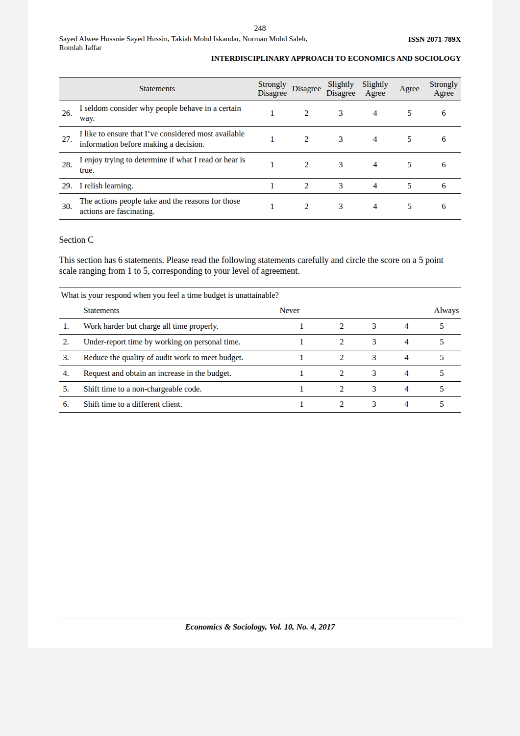248
Sayed Alwee Hussnie Sayed Hussin, Takiah Mohd Iskandar, Norman Mohd Saleh, Romlah Jaffar
ISSN 2071-789X
INTERDISCIPLINARY APPROACH TO ECONOMICS AND SOCIOLOGY
| Statements | Strongly Disagree | Disagree | Slightly Disagree | Slightly Agree | Agree | Strongly Agree |
| --- | --- | --- | --- | --- | --- | --- |
| 26. | I seldom consider why people behave in a certain way. | 1 | 2 | 3 | 4 | 5 | 6 |
| 27. | I like to ensure that I’ve considered most available information before making a decision. | 1 | 2 | 3 | 4 | 5 | 6 |
| 28. | I enjoy trying to determine if what I read or hear is true. | 1 | 2 | 3 | 4 | 5 | 6 |
| 29. | I relish learning. | 1 | 2 | 3 | 4 | 5 | 6 |
| 30. | The actions people take and the reasons for those actions are fascinating. | 1 | 2 | 3 | 4 | 5 | 6 |
Section C
This section has 6 statements. Please read the following statements carefully and circle the score on a 5 point scale ranging from 1 to 5, corresponding to your level of agreement.
| What is your respond when you feel a time budget is unattainable? |
| | Statements | Never | | | | Always |
| 1. | Work harder but charge all time properly. | 1 | 2 | 3 | 4 | 5 |
| 2. | Under-report time by working on personal time. | 1 | 2 | 3 | 4 | 5 |
| 3. | Reduce the quality of audit work to meet budget. | 1 | 2 | 3 | 4 | 5 |
| 4. | Request and obtain an increase in the budget. | 1 | 2 | 3 | 4 | 5 |
| 5. | Shift time to a non-chargeable code. | 1 | 2 | 3 | 4 | 5 |
| 6. | Shift time to a different client. | 1 | 2 | 3 | 4 | 5 |
Economics & Sociology, Vol. 10, No. 4, 2017